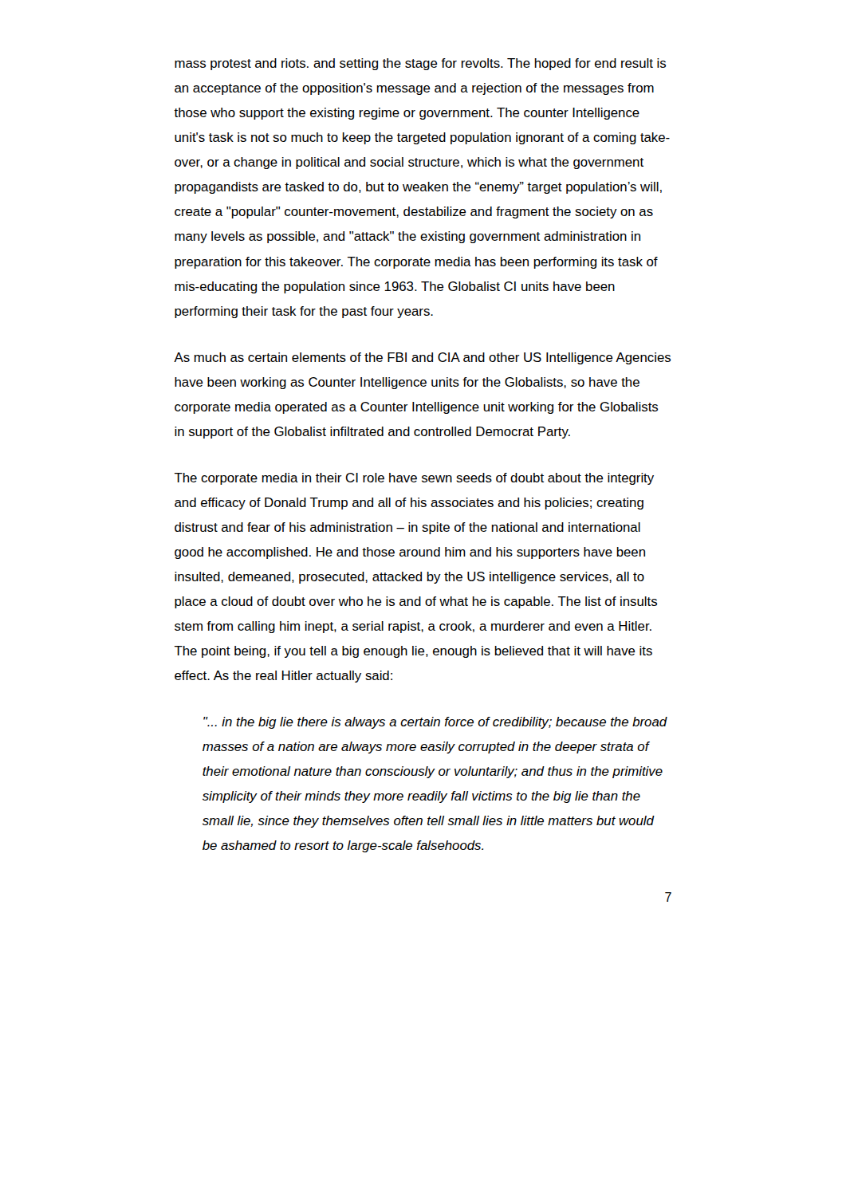mass protest and riots. and setting the stage for revolts. The hoped for end result is an acceptance of the opposition's message and a rejection of the messages from those who support the existing regime or government. The counter Intelligence unit's task is not so much to keep the targeted population ignorant of a coming take-over, or a change in political and social structure, which is what the government propagandists are tasked to do, but to weaken the “enemy” target population’s will, create a "popular" counter-movement, destabilize and fragment the society on as many levels as possible, and "attack" the existing government administration in preparation for this takeover. The corporate media has been performing its task of mis-educating the population since 1963. The Globalist CI units have been performing their task for the past four years.
As much as certain elements of the FBI and CIA and other US Intelligence Agencies have been working as Counter Intelligence units for the Globalists, so have the corporate media operated as a Counter Intelligence unit working for the Globalists in support of the Globalist infiltrated and controlled Democrat Party.
The corporate media in their CI role have sewn seeds of doubt about the integrity and efficacy of Donald Trump and all of his associates and his policies; creating distrust and fear of his administration – in spite of the national and international good he accomplished. He and those around him and his supporters have been insulted, demeaned, prosecuted, attacked by the US intelligence services, all to place a cloud of doubt over who he is and of what he is capable. The list of insults stem from calling him inept, a serial rapist, a crook, a murderer and even a Hitler. The point being, if you tell a big enough lie, enough is believed that it will have its effect. As the real Hitler actually said:
"... in the big lie there is always a certain force of credibility; because the broad masses of a nation are always more easily corrupted in the deeper strata of their emotional nature than consciously or voluntarily; and thus in the primitive simplicity of their minds they more readily fall victims to the big lie than the small lie, since they themselves often tell small lies in little matters but would be ashamed to resort to large-scale falsehoods.
7